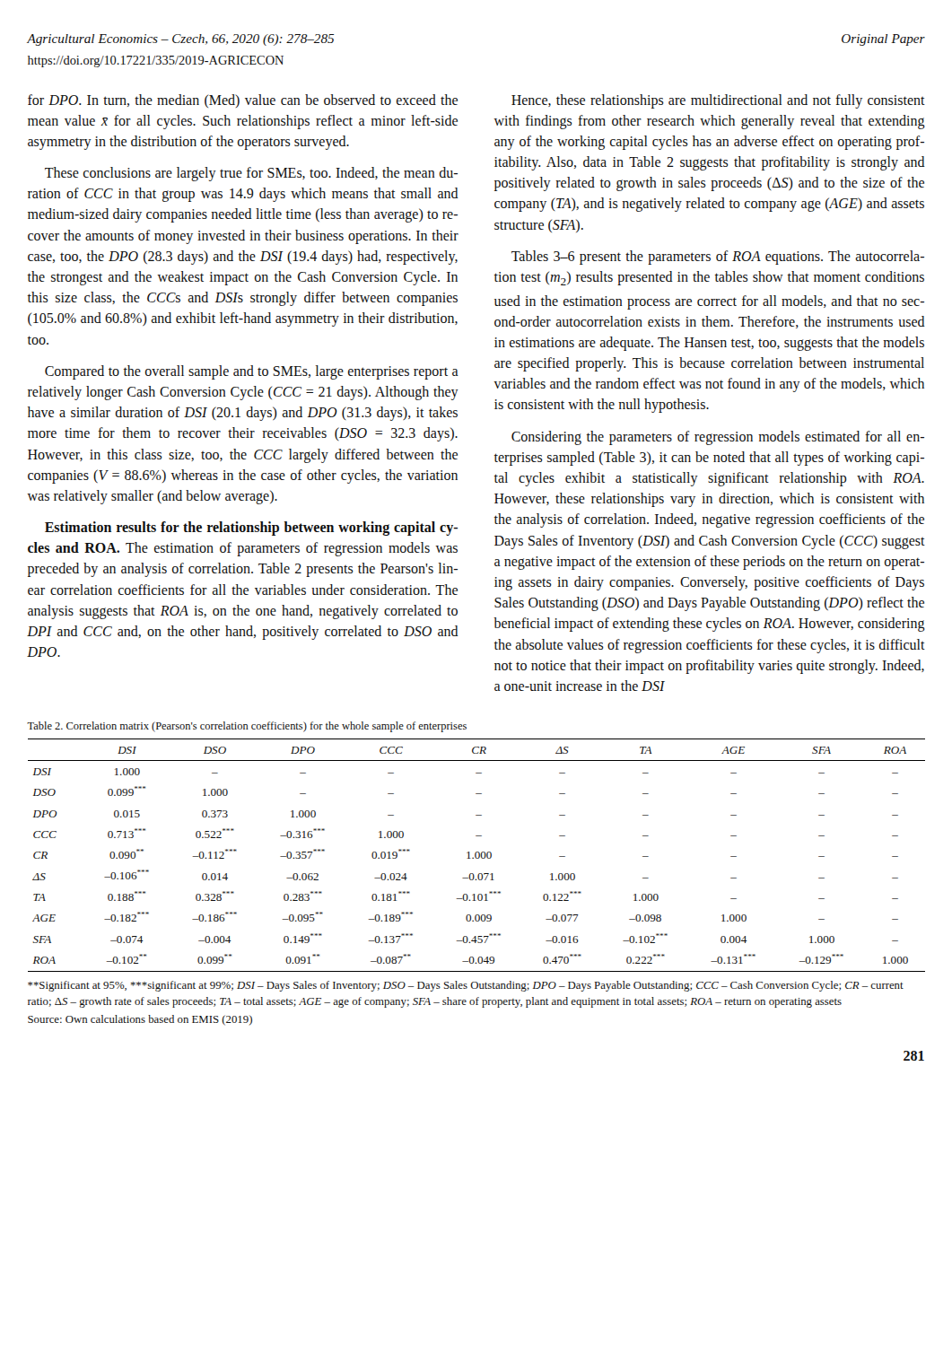Agricultural Economics – Czech, 66, 2020 (6): 278–285
Original Paper
https://doi.org/10.17221/335/2019-AGRICECON
for DPO. In turn, the median (Med) value can be observed to exceed the mean value x̄ for all cycles. Such relationships reflect a minor left-side asymmetry in the distribution of the operators surveyed.
These conclusions are largely true for SMEs, too. Indeed, the mean duration of CCC in that group was 14.9 days which means that small and medium-sized dairy companies needed little time (less than average) to recover the amounts of money invested in their business operations. In their case, too, the DPO (28.3 days) and the DSI (19.4 days) had, respectively, the strongest and the weakest impact on the Cash Conversion Cycle. In this size class, the CCCs and DSIs strongly differ between companies (105.0% and 60.8%) and exhibit left-hand asymmetry in their distribution, too.
Compared to the overall sample and to SMEs, large enterprises report a relatively longer Cash Conversion Cycle (CCC = 21 days). Although they have a similar duration of DSI (20.1 days) and DPO (31.3 days), it takes more time for them to recover their receivables (DSO = 32.3 days). However, in this class size, too, the CCC largely differed between the companies (V = 88.6%) whereas in the case of other cycles, the variation was relatively smaller (and below average).
Estimation results for the relationship between working capital cycles and ROA. The estimation of parameters of regression models was preceded by an analysis of correlation. Table 2 presents the Pearson's linear correlation coefficients for all the variables under consideration. The analysis suggests that ROA is, on the one hand, negatively correlated to DPI and CCC and, on the other hand, positively correlated to DSO and DPO.
Hence, these relationships are multidirectional and not fully consistent with findings from other research which generally reveal that extending any of the working capital cycles has an adverse effect on operating profitability. Also, data in Table 2 suggests that profitability is strongly and positively related to growth in sales proceeds (ΔS) and to the size of the company (TA), and is negatively related to company age (AGE) and assets structure (SFA).
Tables 3–6 present the parameters of ROA equations. The autocorrelation test (m2) results presented in the tables show that moment conditions used in the estimation process are correct for all models, and that no second-order autocorrelation exists in them. Therefore, the instruments used in estimations are adequate. The Hansen test, too, suggests that the models are specified properly. This is because correlation between instrumental variables and the random effect was not found in any of the models, which is consistent with the null hypothesis.
Considering the parameters of regression models estimated for all enterprises sampled (Table 3), it can be noted that all types of working capital cycles exhibit a statistically significant relationship with ROA. However, these relationships vary in direction, which is consistent with the analysis of correlation. Indeed, negative regression coefficients of the Days Sales of Inventory (DSI) and Cash Conversion Cycle (CCC) suggest a negative impact of the extension of these periods on the return on operating assets in dairy companies. Conversely, positive coefficients of Days Sales Outstanding (DSO) and Days Payable Outstanding (DPO) reflect the beneficial impact of extending these cycles on ROA. However, considering the absolute values of regression coefficients for these cycles, it is difficult not to notice that their impact on profitability varies quite strongly. Indeed, a one-unit increase in the DSI
Table 2. Correlation matrix (Pearson's correlation coefficients) for the whole sample of enterprises
| | DSI | DSO | DPO | CCC | CR | ΔS | TA | AGE | SFA | ROA |
| --- | --- | --- | --- | --- | --- | --- | --- | --- | --- | --- |
| DSI | 1.000 | – | – | – | – | – | – | – | – | – |
| DSO | 0.099 *** | 1.000 | – | – | – | – | – | – | – | – |
| DPO | 0.015 | 0.373 | 1.000 | – | – | – | – | – | – | – |
| CCC | 0.713 *** | 0.522 *** | –0.316 *** | 1.000 | – | – | – | – | – | – |
| CR | 0.090 ** | –0.112 *** | –0.357 *** | 0.019 *** | 1.000 | – | – | – | – | – |
| ΔS | –0.106 *** | 0.014 | –0.062 | –0.024 | –0.071 | 1.000 | – | – | – | – |
| TA | 0.188 *** | 0.328 *** | 0.283 *** | 0.181 *** | –0.101 *** | 0.122 *** | 1.000 | – | – | – |
| AGE | –0.182 *** | –0.186 *** | –0.095 ** | –0.189 *** | 0.009 | –0.077 | –0.098 | 1.000 | – | – |
| SFA | –0.074 | –0.004 | 0.149 *** | –0.137 *** | –0.457 *** | –0.016 | –0.102 *** | 0.004 | 1.000 | – |
| ROA | –0.102 ** | 0.099 ** | 0.091 ** | –0.087 ** | –0.049 | 0.470 *** | 0.222 *** | –0.131 *** | –0.129 *** | 1.000 |
**Significant at 95%, ***significant at 99%; DSI – Days Sales of Inventory; DSO – Days Sales Outstanding; DPO – Days Payable Outstanding; CCC – Cash Conversion Cycle; CR – current ratio; ΔS – growth rate of sales proceeds; TA – total assets; AGE – age of company; SFA – share of property, plant and equipment in total assets; ROA – return on operating assets
Source: Own calculations based on EMIS (2019)
281